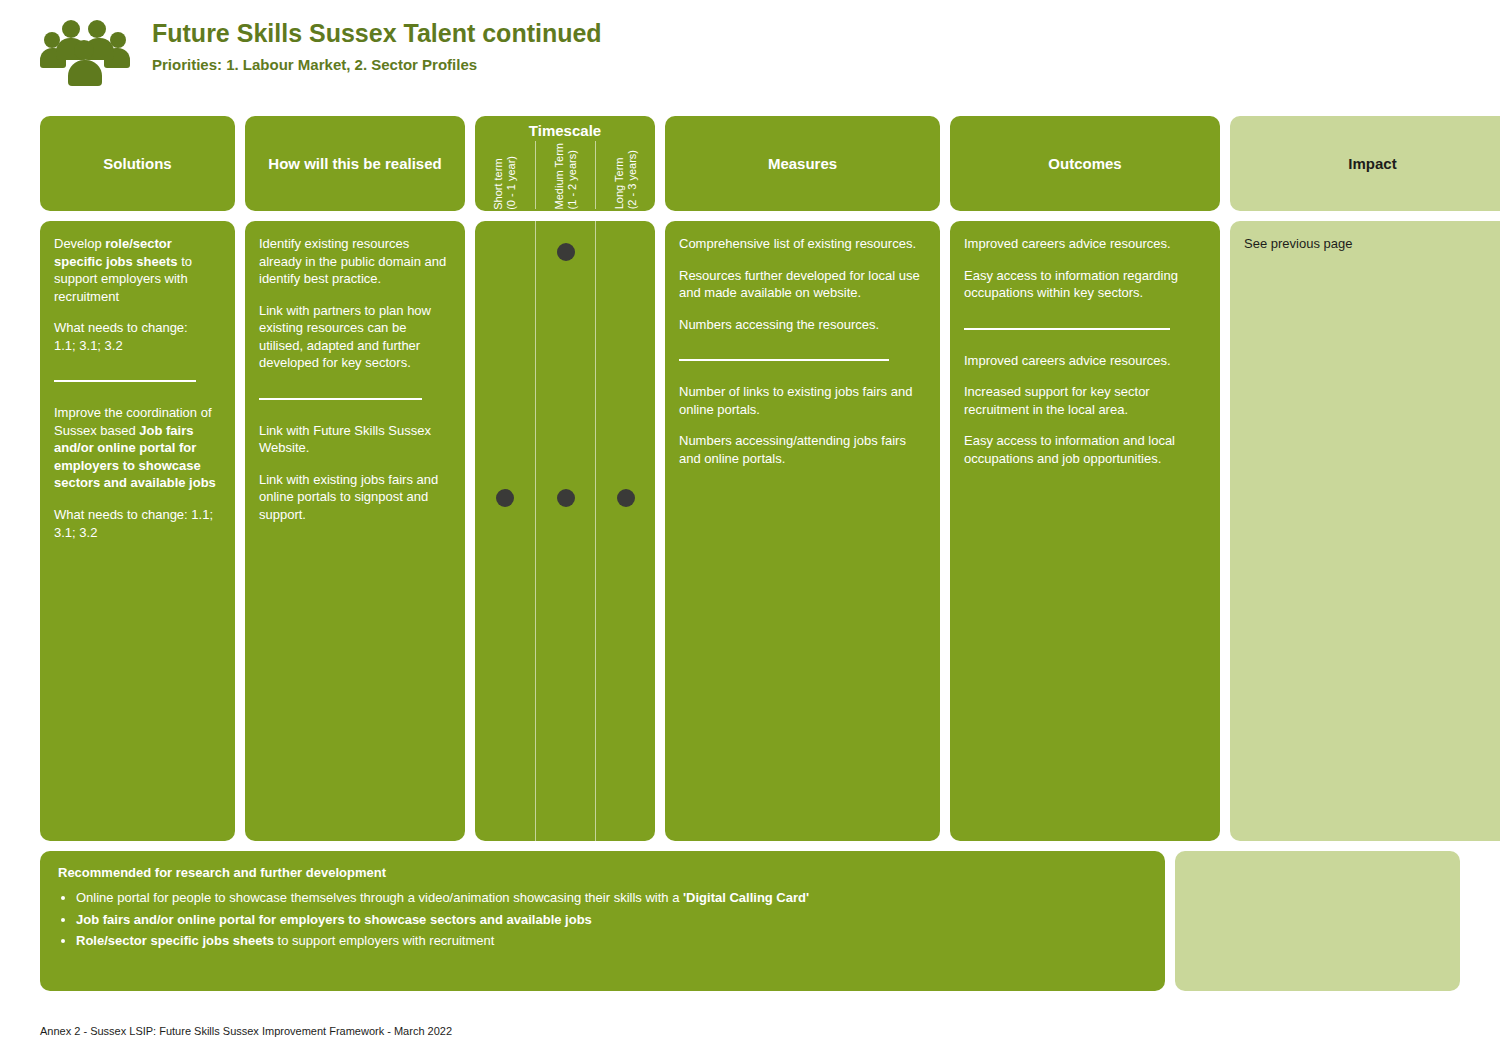Future Skills Sussex Talent continued
Priorities: 1. Labour Market, 2. Sector Profiles
Solutions
How will this be realised
Timescale
Short term
(0 - 1 year)
Medium Term
(1 - 2 years)
Long Term
(2 - 3 years)
Measures
Outcomes
Impact
Develop role/sector specific jobs sheets to support employers with recruitment
What needs to change:
1.1; 3.1; 3.2
Improve the coordination of Sussex based Job fairs and/or online portal for employers to showcase sectors and available jobs
What needs to change: 1.1; 3.1; 3.2
Identify existing resources already in the public domain and identify best practice.
Link with partners to plan how existing resources can be utilised, adapted and further developed for key sectors.
Link with Future Skills Sussex Website.
Link with existing jobs fairs and online portals to signpost and support.
Comprehensive list of existing resources.
Resources further developed for local use and made available on website.
Numbers accessing the resources.
Number of links to existing jobs fairs and online portals.
Numbers accessing/attending jobs fairs and online portals.
Improved careers advice resources.
Easy access to information regarding occupations within key sectors.
Improved careers advice resources.
Increased support for key sector recruitment in the local area.
Easy access to information and local occupations and job opportunities.
See previous page
Recommended for research and further development
Online portal for people to showcase themselves through a video/animation showcasing their skills with a 'Digital Calling Card'
Job fairs and/or online portal for employers to showcase sectors and available jobs
Role/sector specific jobs sheets to support employers with recruitment
Annex 2 - Sussex LSIP: Future Skills Sussex Improvement Framework - March 2022